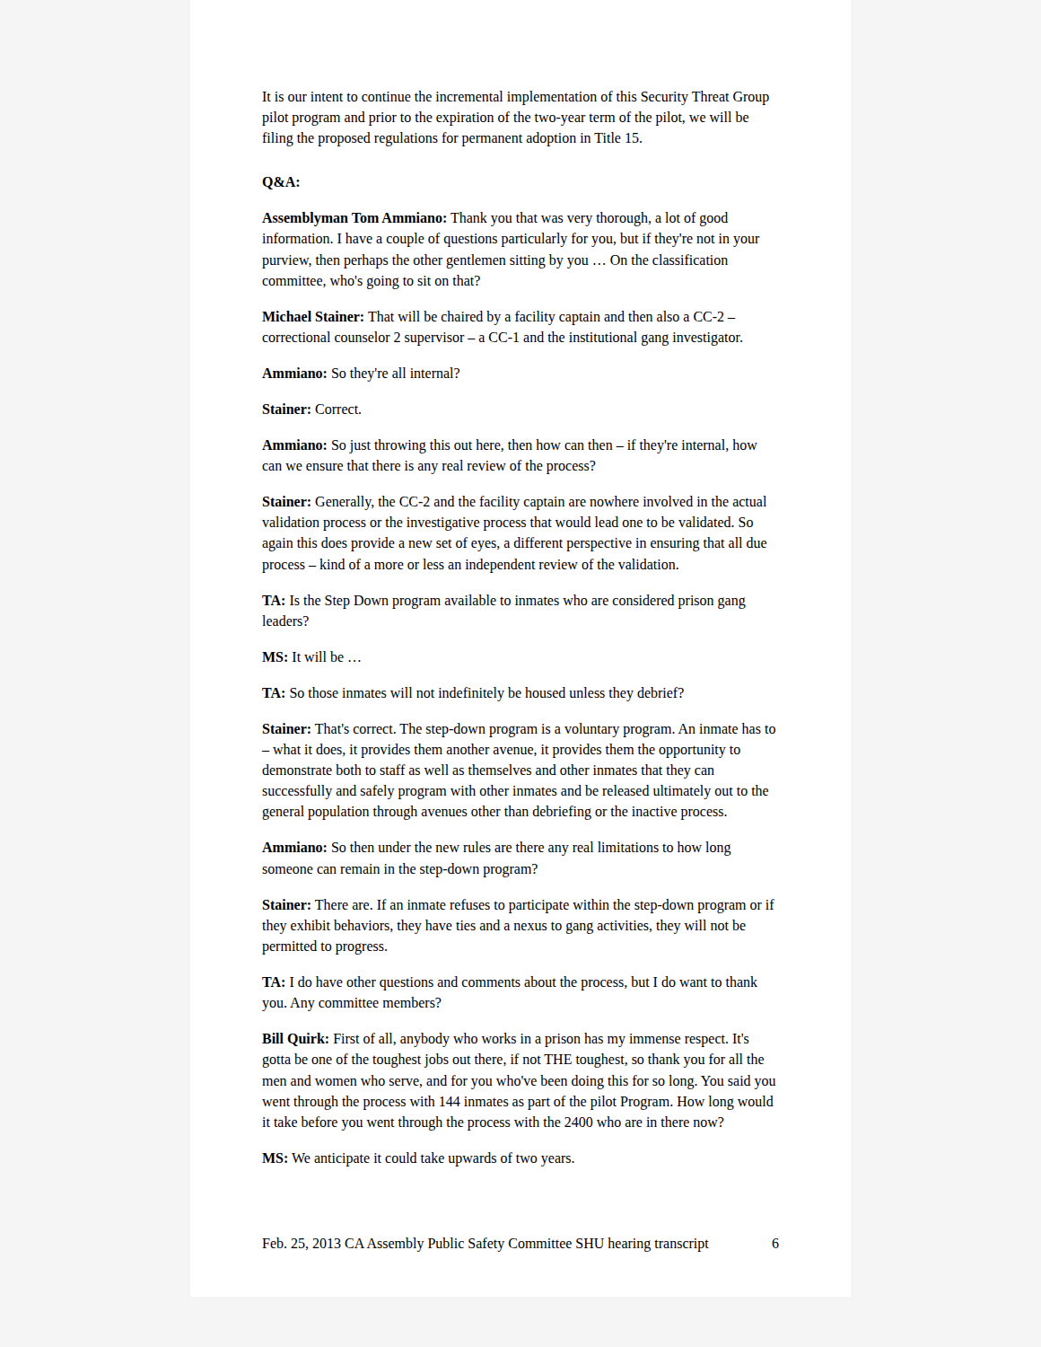It is our intent to continue the incremental implementation of this Security Threat Group pilot program and prior to the expiration of the two-year term of the pilot, we will be filing the proposed regulations for permanent adoption in Title 15.
Q&A:
Assemblyman Tom Ammiano: Thank you that was very thorough, a lot of good information. I have a couple of questions particularly for you, but if they're not in your purview, then perhaps the other gentlemen sitting by you … On the classification committee, who's going to sit on that?
Michael Stainer: That will be chaired by a facility captain and then also a CC-2 – correctional counselor 2 supervisor – a CC-1 and the institutional gang investigator.
Ammiano: So they're all internal?
Stainer: Correct.
Ammiano: So just throwing this out here, then how can then – if they're internal, how can we ensure that there is any real review of the process?
Stainer: Generally, the CC-2 and the facility captain are nowhere involved in the actual validation process or the investigative process that would lead one to be validated. So again this does provide a new set of eyes, a different perspective in ensuring that all due process – kind of a more or less an independent review of the validation.
TA: Is the Step Down program available to inmates who are considered prison gang leaders?
MS: It will be …
TA: So those inmates will not indefinitely be housed unless they debrief?
Stainer: That's correct. The step-down program is a voluntary program. An inmate has to – what it does, it provides them another avenue, it provides them the opportunity to demonstrate both to staff as well as themselves and other inmates that they can successfully and safely program with other inmates and be released ultimately out to the general population through avenues other than debriefing or the inactive process.
Ammiano: So then under the new rules are there any real limitations to how long someone can remain in the step-down program?
Stainer: There are. If an inmate refuses to participate within the step-down program or if they exhibit behaviors, they have ties and a nexus to gang activities, they will not be permitted to progress.
TA: I do have other questions and comments about the process, but I do want to thank you. Any committee members?
Bill Quirk: First of all, anybody who works in a prison has my immense respect. It's gotta be one of the toughest jobs out there, if not THE toughest, so thank you for all the men and women who serve, and for you who've been doing this for so long. You said you went through the process with 144 inmates as part of the pilot Program. How long would it take before you went through the process with the 2400 who are in there now?
MS: We anticipate it could take upwards of two years.
Feb. 25, 2013 CA Assembly Public Safety Committee SHU hearing transcript 6